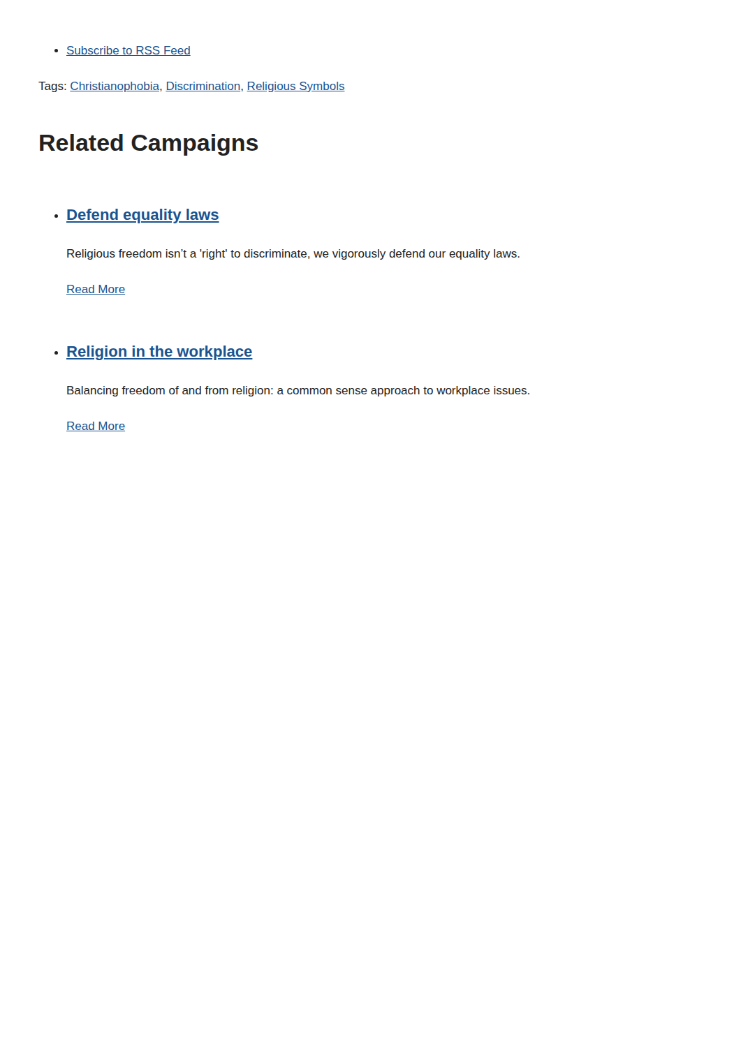Subscribe to RSS Feed
Tags: Christianophobia, Discrimination, Religious Symbols
Related Campaigns
Defend equality laws
Religious freedom isn’t a 'right' to discriminate, we vigorously defend our equality laws.
Read More
Religion in the workplace
Balancing freedom of and from religion: a common sense approach to workplace issues.
Read More